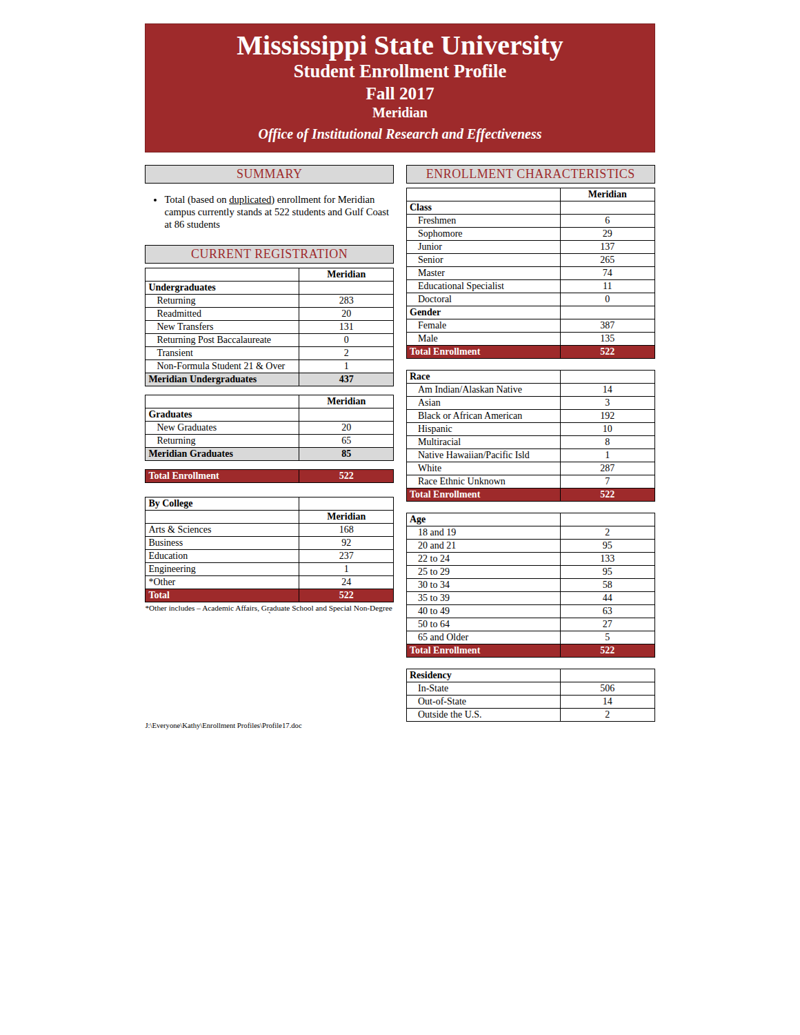Mississippi State University
Student Enrollment Profile
Fall 2017
Meridian
Office of Institutional Research and Effectiveness
SUMMARY
Total (based on duplicated) enrollment for Meridian campus currently stands at 522 students and Gulf Coast at 86 students
CURRENT REGISTRATION
| | Meridian |
| Undergraduates | |
| Returning | 283 |
| Readmitted | 20 |
| New Transfers | 131 |
| Returning Post Baccalaureate | 0 |
| Transient | 2 |
| Non-Formula Student 21 & Over | 1 |
| Meridian Undergraduates | 437 |
| | Meridian |
| Graduates | |
| New Graduates | 20 |
| Returning | 65 |
| Meridian Graduates | 85 |
| Total Enrollment | 522 |
| By College | |
| | Meridian |
| Arts & Sciences | 168 |
| Business | 92 |
| Education | 237 |
| Engineering | 1 |
| *Other | 24 |
| Total | 522 |
*Other includes – Academic Affairs, Graduate School and Special Non-Degree
`
ENROLLMENT CHARACTERISTICS
| | Meridian |
| Class | |
| Freshmen | 6 |
| Sophomore | 29 |
| Junior | 137 |
| Senior | 265 |
| Master | 74 |
| Educational Specialist | 11 |
| Doctoral | 0 |
| Gender | |
| Female | 387 |
| Male | 135 |
| Total Enrollment | 522 |
| Race | |
| Am Indian/Alaskan Native | 14 |
| Asian | 3 |
| Black or African American | 192 |
| Hispanic | 10 |
| Multiracial | 8 |
| Native Hawaiian/Pacific Isld | 1 |
| White | 287 |
| Race Ethnic Unknown | 7 |
| Total Enrollment | 522 |
| Age | |
| 18 and 19 | 2 |
| 20 and 21 | 95 |
| 22 to 24 | 133 |
| 25 to 29 | 95 |
| 30 to 34 | 58 |
| 35 to 39 | 44 |
| 40 to 49 | 63 |
| 50 to 64 | 27 |
| 65 and Older | 5 |
| Total Enrollment | 522 |
| Residency | |
| In-State | 506 |
| Out-of-State | 14 |
| Outside the U.S. | 2 |
J:\Everyone\Kathy\Enrollment Profiles\Profile17.doc